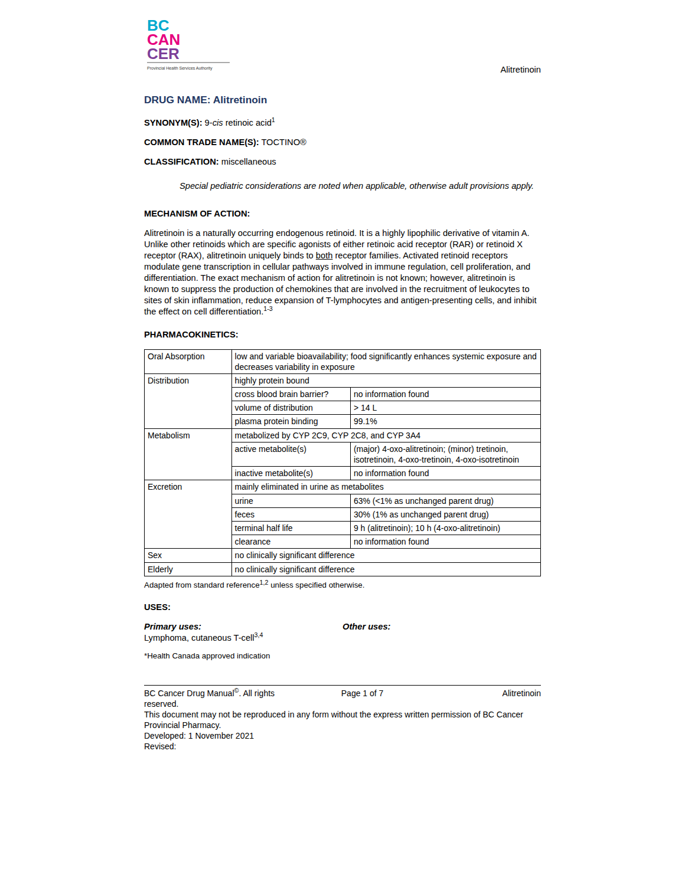BC CAN CER Provincial Health Services Authority
Alitretinoin
DRUG NAME: Alitretinoin
SYNONYM(S): 9-cis retinoic acid1
COMMON TRADE NAME(S): TOCTINO®
CLASSIFICATION: miscellaneous
Special pediatric considerations are noted when applicable, otherwise adult provisions apply.
MECHANISM OF ACTION:
Alitretinoin is a naturally occurring endogenous retinoid. It is a highly lipophilic derivative of vitamin A. Unlike other retinoids which are specific agonists of either retinoic acid receptor (RAR) or retinoid X receptor (RAX), alitretinoin uniquely binds to both receptor families. Activated retinoid receptors modulate gene transcription in cellular pathways involved in immune regulation, cell proliferation, and differentiation. The exact mechanism of action for alitretinoin is not known; however, alitretinoin is known to suppress the production of chemokines that are involved in the recruitment of leukocytes to sites of skin inflammation, reduce expansion of T-lymphocytes and antigen-presenting cells, and inhibit the effect on cell differentiation.1-3
PHARMACOKINETICS:
| Oral Absorption | low and variable bioavailability; food significantly enhances systemic exposure and decreases variability in exposure |
| Distribution | highly protein bound |
| cross blood brain barrier? | no information found |
| volume of distribution | > 14 L |
| plasma protein binding | 99.1% |
| Metabolism | metabolized by CYP 2C9, CYP 2C8, and CYP 3A4 |
| active metabolite(s) | (major) 4-oxo-alitretinoin; (minor) tretinoin, isotretinoin, 4-oxo-tretinoin, 4-oxo-isotretinoin |
| inactive metabolite(s) | no information found |
| Excretion | mainly eliminated in urine as metabolites |
| urine | 63% (<1% as unchanged parent drug) |
| feces | 30% (1% as unchanged parent drug) |
| terminal half life | 9 h (alitretinoin); 10 h (4-oxo-alitretinoin) |
| clearance | no information found |
| Sex | no clinically significant difference |
| Elderly | no clinically significant difference |
Adapted from standard reference1,2 unless specified otherwise.
USES:
| Primary uses: | Other uses: |
| Lymphoma, cutaneous T-cell 3,4 | |
*Health Canada approved indication
BC Cancer Drug Manual©. All rights reserved.
Page 1 of 7
Alitretinoin
This document may not be reproduced in any form without the express written permission of BC Cancer Provincial Pharmacy.
Developed: 1 November 2021
Revised: